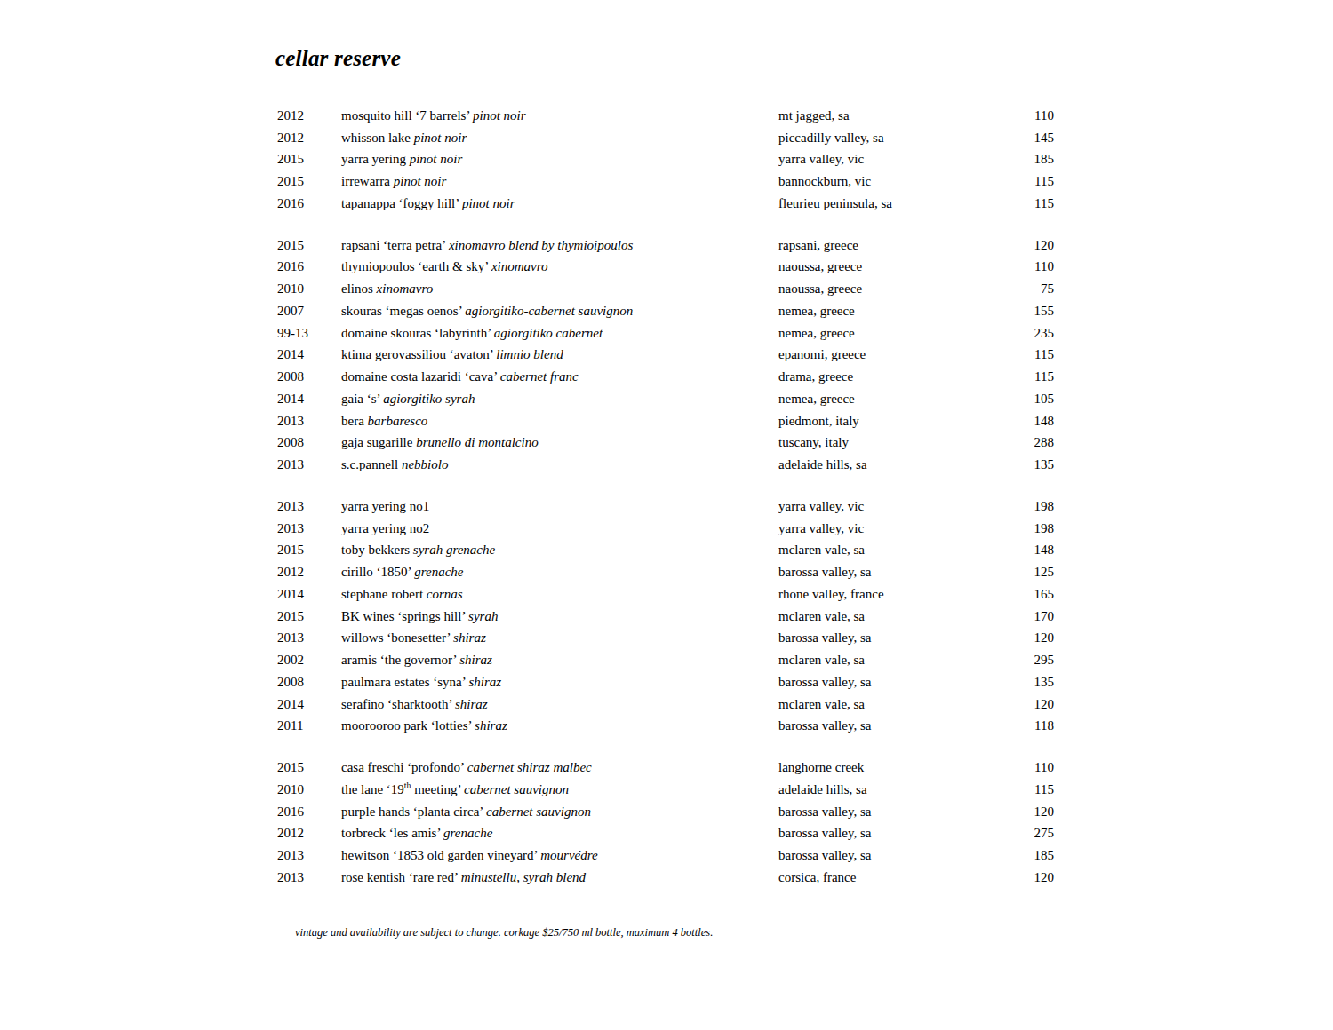cellar reserve
| 2012 | mosquito hill ‘7 barrels’ pinot noir | mt jagged, sa | 110 |
| 2012 | whisson lake pinot noir | piccadilly valley, sa | 145 |
| 2015 | yarra yering pinot noir | yarra valley, vic | 185 |
| 2015 | irrewarra pinot noir | bannockburn, vic | 115 |
| 2016 | tapanappa ‘foggy hill’ pinot noir | fleurieu peninsula, sa | 115 |
| 2015 | rapsani ‘terra petra’ xinomavro blend by thymioipoulos | rapsani, greece | 120 |
| 2016 | thymiopoulos ‘earth & sky’ xinomavro | naoussa, greece | 110 |
| 2010 | elinos xinomavro | naoussa, greece | 75 |
| 2007 | skouras ‘megas oenos’ agiorgitiko-cabernet sauvignon | nemea, greece | 155 |
| 99-13 | domaine skouras ‘labyrinth’ agiorgitiko cabernet | nemea, greece | 235 |
| 2014 | ktima gerovassiliou ‘avaton’ limnio blend | epanomi, greece | 115 |
| 2008 | domaine costa lazaridi ‘cava’ cabernet franc | drama, greece | 115 |
| 2014 | gaia ‘s’ agiorgitiko syrah | nemea, greece | 105 |
| 2013 | bera barbaresco | piedmont, italy | 148 |
| 2008 | gaja sugarille brunello di montalcino | tuscany, italy | 288 |
| 2013 | s.c.pannell nebbiolo | adelaide hills, sa | 135 |
| 2013 | yarra yering no1 | yarra valley, vic | 198 |
| 2013 | yarra yering no2 | yarra valley, vic | 198 |
| 2015 | toby bekkers syrah grenache | mclaren vale, sa | 148 |
| 2012 | cirillo ‘1850’ grenache | barossa valley, sa | 125 |
| 2014 | stephane robert cornas | rhone valley, france | 165 |
| 2015 | BK wines ‘springs hill’ syrah | mclaren vale, sa | 170 |
| 2013 | willows ‘bonesetter’ shiraz | barossa valley, sa | 120 |
| 2002 | aramis ‘the governor’ shiraz | mclaren vale, sa | 295 |
| 2008 | paulmara estates ‘syna’ shiraz | barossa valley, sa | 135 |
| 2014 | serafino ‘sharktooth’ shiraz | mclaren vale, sa | 120 |
| 2011 | moorooroo park ‘lotties’ shiraz | barossa valley, sa | 118 |
| 2015 | casa freschi ‘profondo’ cabernet shiraz malbec | langhorne creek | 110 |
| 2010 | the lane ‘19 th meeting’ cabernet sauvignon | adelaide hills, sa | 115 |
| 2016 | purple hands ‘planta circa’ cabernet sauvignon | barossa valley, sa | 120 |
| 2012 | torbreck ‘les amis’ grenache | barossa valley, sa | 275 |
| 2013 | hewitson ‘1853 old garden vineyard’ mourvédre | barossa valley, sa | 185 |
| 2013 | rose kentish ‘rare red’ minustellu, syrah blend | corsica, france | 120 |
vintage and availability are subject to change. corkage $25/750 ml bottle, maximum 4 bottles.